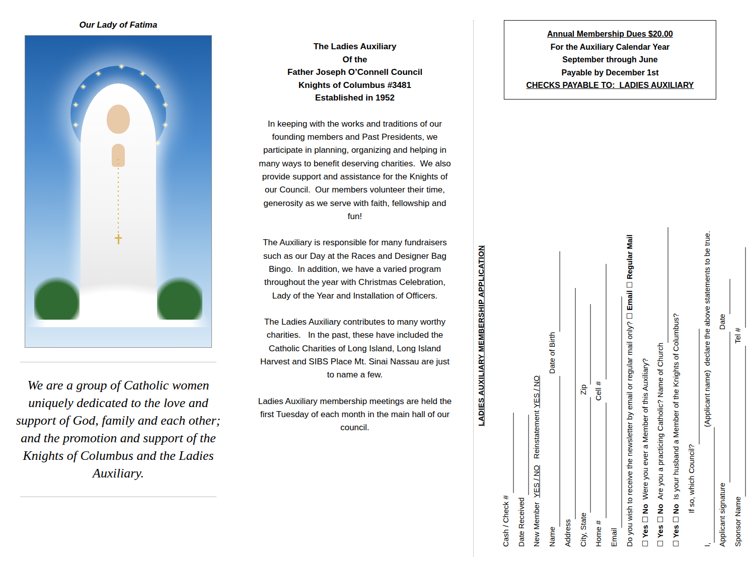Our Lady of Fatima
✦ ✦ ✦ ✦ ✦ ✦ ✦ ✦ ✦ ✦ ✦ ✦ ✦ ✦
We are a group of Catholic women uniquely dedicated to the love and support of God, family and each other; and the promotion and support of the Knights of Columbus and the Ladies Auxiliary.
The Ladies Auxiliary
Of the
Father Joseph O’Connell Council
Knights of Columbus #3481
Established in 1952
In keeping with the works and traditions of our founding members and Past Presidents, we participate in planning, organizing and helping in many ways to benefit deserving charities. We also provide support and assistance for the Knights of our Council. Our members volunteer their time, generosity as we serve with faith, fellowship and fun!
The Auxiliary is responsible for many fundraisers such as our Day at the Races and Designer Bag Bingo. In addition, we have a varied program throughout the year with Christmas Celebration, Lady of the Year and Installation of Officers.
The Ladies Auxiliary contributes to many worthy charities. In the past, these have included the Catholic Charities of Long Island, Long Island Harvest and SIBS Place Mt. Sinai Nassau are just to name a few.
Ladies Auxiliary membership meetings are held the first Tuesday of each month in the main hall of our council.
Annual Membership Dues $20.00
For the Auxiliary Calendar Year
September through June
Payable by December 1st
CHECKS PAYABLE TO: LADIES AUXILIARY
LADIES AUXILIARY MEMBERSHIP APPLICATION
Cash / Check #
Date Received
New Member YES / NO Reinstatement YES / NO
Name Date of Birth
Address
City, State Zip
Home # Cell #
Email
Do you wish to receive the newsletter by email or regular mail only? ☐ Email ☐ Regular Mail
☐ Yes ☐ No Were you ever a Member of this Auxiliary?
☐ Yes ☐ No Are you a practicing Catholic? Name of Church
☐ Yes ☐ No Is your husband a Member of the Knights of Columbus?
If so, which Council?
I, (Applicant name) declare the above statements to be true.
Applicant signature Date
Sponsor Name Tel #